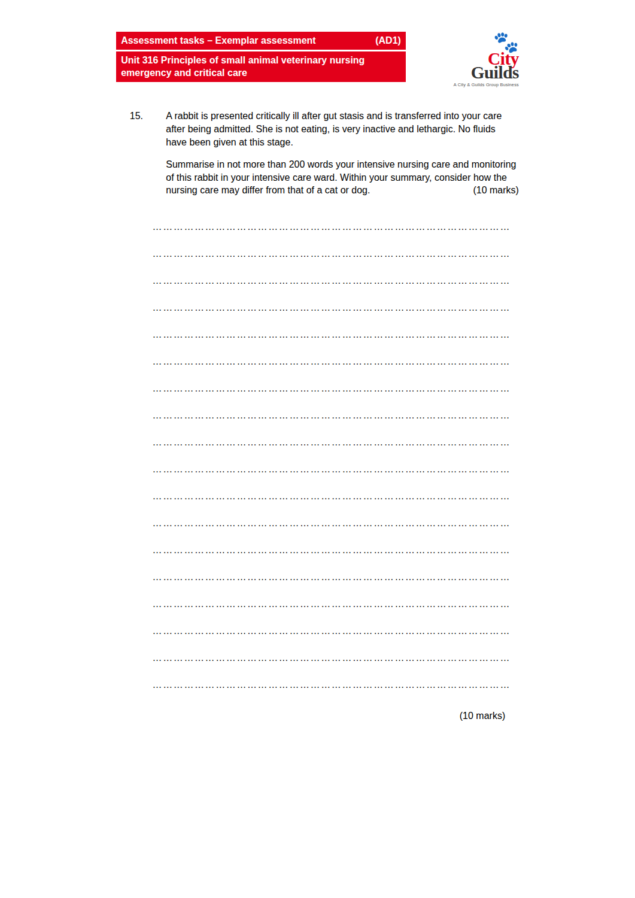Assessment tasks – Exemplar assessment (AD1)
Unit 316 Principles of small animal veterinary nursing emergency and critical care
🐾 City Guilds A City & Guilds Group Business
15.
A rabbit is presented critically ill after gut stasis and is transferred into your care after being admitted. She is not eating, is very inactive and lethargic. No fluids have been given at this stage.
Summarise in not more than 200 words your intensive nursing care and monitoring of this rabbit in your intensive care ward. Within your summary, consider how the nursing care may differ from that of a cat or dog. (10 marks)
……………………………………………………………………………………………
……………………………………………………………………………………………
……………………………………………………………………………………………
……………………………………………………………………………………………
……………………………………………………………………………………………
……………………………………………………………………………………………
……………………………………………………………………………………………
……………………………………………………………………………………………
……………………………………………………………………………………………
……………………………………………………………………………………………
……………………………………………………………………………………………
……………………………………………………………………………………………
……………………………………………………………………………………………
……………………………………………………………………………………………
……………………………………………………………………………………………
……………………………………………………………………………………………
……………………………………………………………………………………………
……………………………………………………………………………………………
(10 marks)